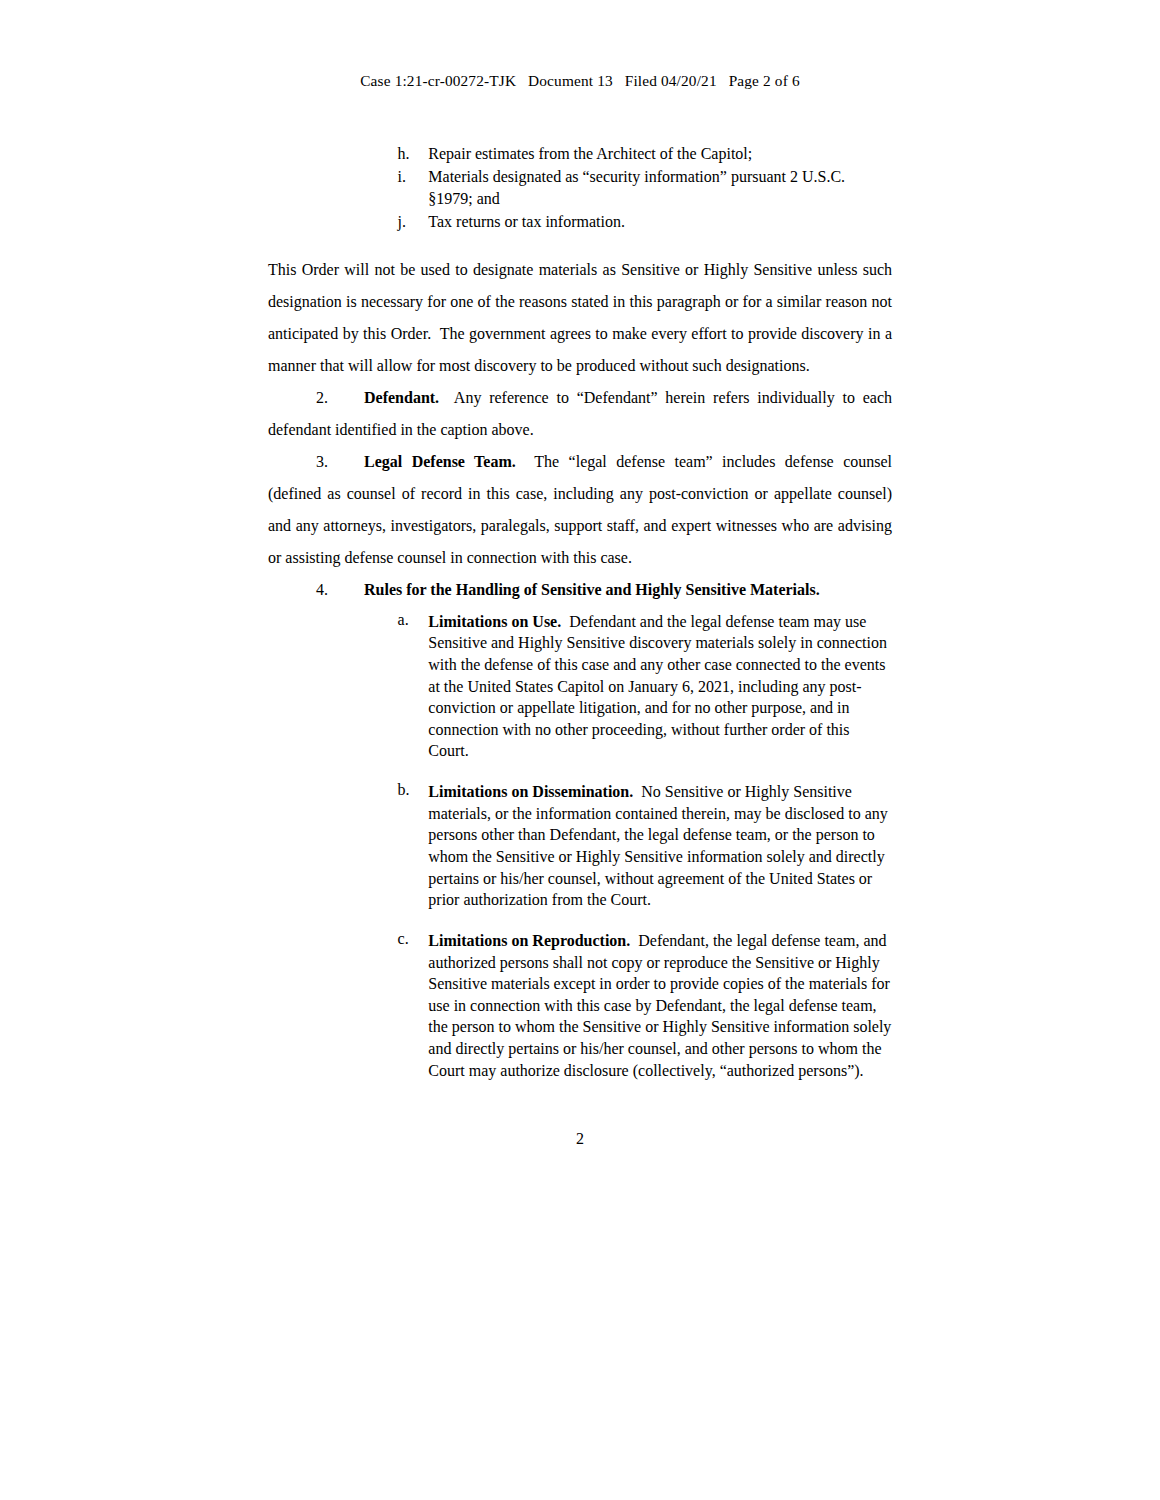Case 1:21-cr-00272-TJK Document 13 Filed 04/20/21 Page 2 of 6
h. Repair estimates from the Architect of the Capitol;
i. Materials designated as “security information” pursuant 2 U.S.C. §1979; and
j. Tax returns or tax information.
This Order will not be used to designate materials as Sensitive or Highly Sensitive unless such designation is necessary for one of the reasons stated in this paragraph or for a similar reason not anticipated by this Order. The government agrees to make every effort to provide discovery in a manner that will allow for most discovery to be produced without such designations.
2. Defendant. Any reference to “Defendant” herein refers individually to each defendant identified in the caption above.
3. Legal Defense Team. The “legal defense team” includes defense counsel (defined as counsel of record in this case, including any post-conviction or appellate counsel) and any attorneys, investigators, paralegals, support staff, and expert witnesses who are advising or assisting defense counsel in connection with this case.
4. Rules for the Handling of Sensitive and Highly Sensitive Materials.
a. Limitations on Use. Defendant and the legal defense team may use Sensitive and Highly Sensitive discovery materials solely in connection with the defense of this case and any other case connected to the events at the United States Capitol on January 6, 2021, including any post-conviction or appellate litigation, and for no other purpose, and in connection with no other proceeding, without further order of this Court.
b. Limitations on Dissemination. No Sensitive or Highly Sensitive materials, or the information contained therein, may be disclosed to any persons other than Defendant, the legal defense team, or the person to whom the Sensitive or Highly Sensitive information solely and directly pertains or his/her counsel, without agreement of the United States or prior authorization from the Court.
c. Limitations on Reproduction. Defendant, the legal defense team, and authorized persons shall not copy or reproduce the Sensitive or Highly Sensitive materials except in order to provide copies of the materials for use in connection with this case by Defendant, the legal defense team, the person to whom the Sensitive or Highly Sensitive information solely and directly pertains or his/her counsel, and other persons to whom the Court may authorize disclosure (collectively, “authorized persons”).
2